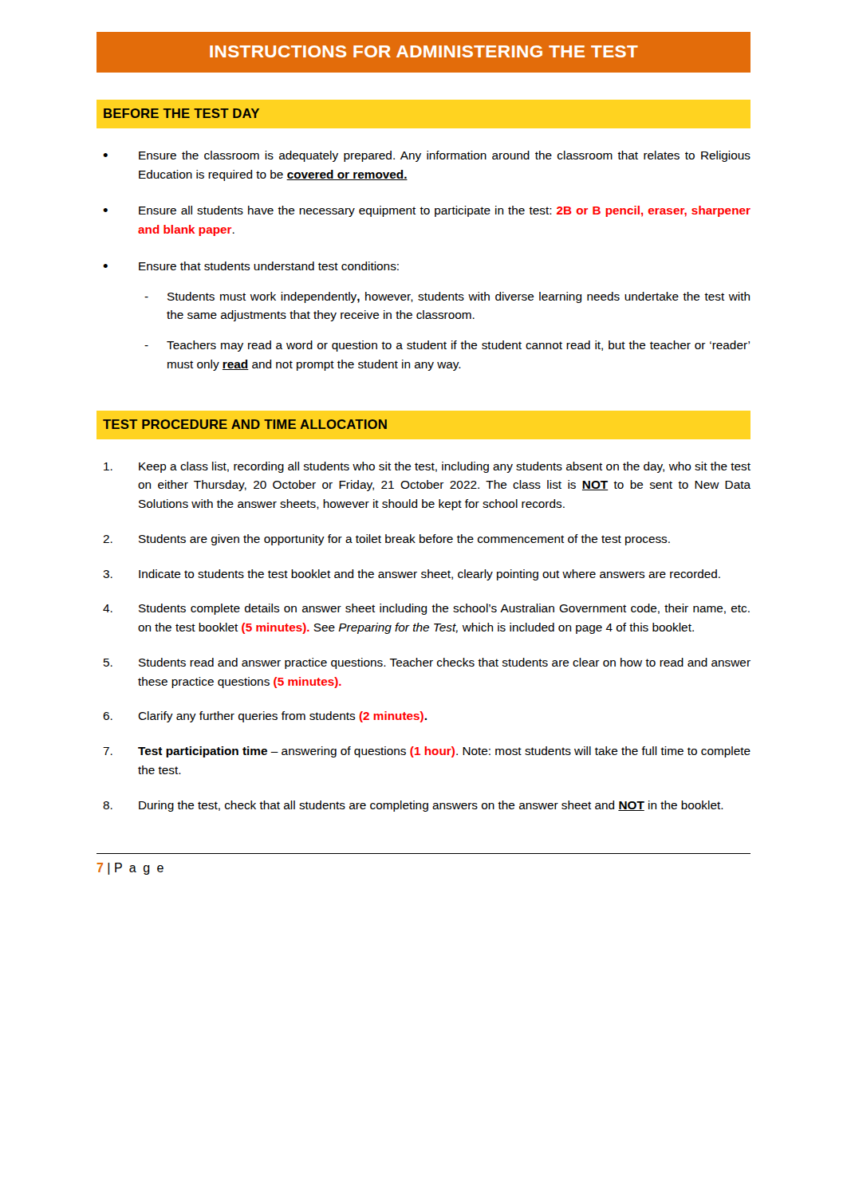INSTRUCTIONS FOR ADMINISTERING THE TEST
BEFORE THE TEST DAY
Ensure the classroom is adequately prepared. Any information around the classroom that relates to Religious Education is required to be covered or removed.
Ensure all students have the necessary equipment to participate in the test: 2B or B pencil, eraser, sharpener and blank paper.
Ensure that students understand test conditions:
Students must work independently, however, students with diverse learning needs undertake the test with the same adjustments that they receive in the classroom.
Teachers may read a word or question to a student if the student cannot read it, but the teacher or ‘reader’ must only read and not prompt the student in any way.
TEST PROCEDURE AND TIME ALLOCATION
Keep a class list, recording all students who sit the test, including any students absent on the day, who sit the test on either Thursday, 20 October or Friday, 21 October 2022. The class list is NOT to be sent to New Data Solutions with the answer sheets, however it should be kept for school records.
Students are given the opportunity for a toilet break before the commencement of the test process.
Indicate to students the test booklet and the answer sheet, clearly pointing out where answers are recorded.
Students complete details on answer sheet including the school’s Australian Government code, their name, etc. on the test booklet (5 minutes). See Preparing for the Test, which is included on page 4 of this booklet.
Students read and answer practice questions. Teacher checks that students are clear on how to read and answer these practice questions (5 minutes).
Clarify any further queries from students (2 minutes).
Test participation time – answering of questions (1 hour). Note: most students will take the full time to complete the test.
During the test, check that all students are completing answers on the answer sheet and NOT in the booklet.
7 | P a g e